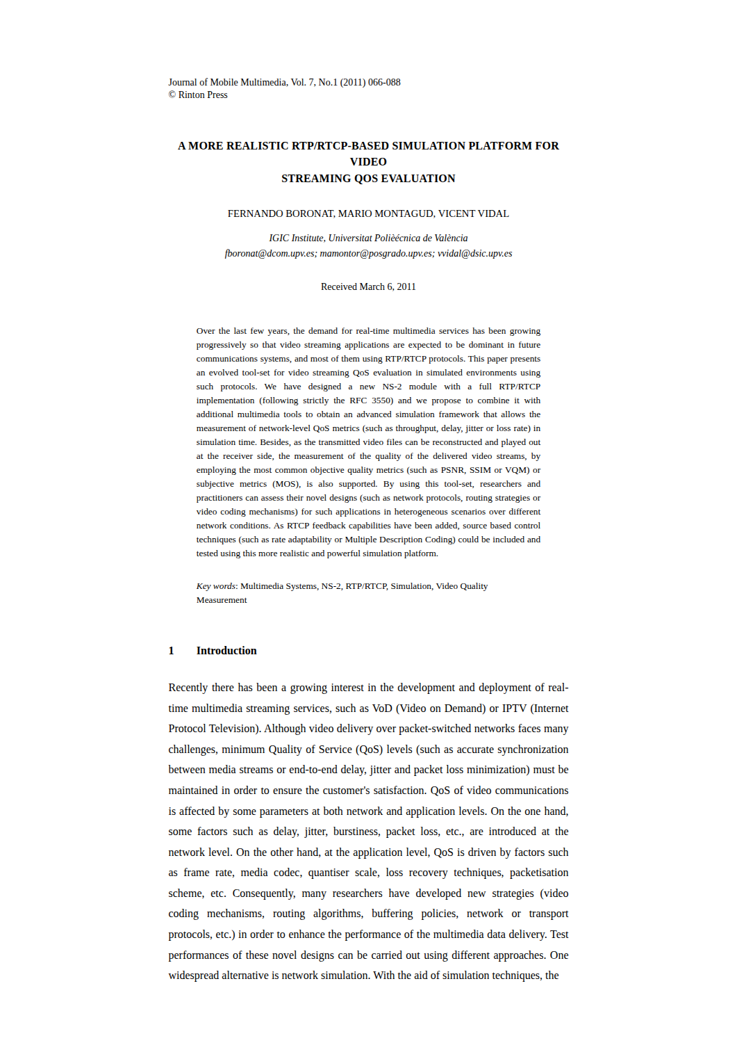Journal of Mobile Multimedia, Vol. 7, No.1 (2011) 066-088
© Rinton Press
A more realistic RTP/RTCP-based simulation platform for video
streaming QoS evaluation
Fernando Boronat, Mario Montagud, Vicent Vidal
IGIC Institute, Universitat Polièécnica de València
fboronat@dcom.upv.es; mamontor@posgrado.upv.es; vvidal@dsic.upv.es
Received March 6, 2011
Over the last few years, the demand for real-time multimedia services has been growing progressively so that video streaming applications are expected to be dominant in future communications systems, and most of them using RTP/RTCP protocols. This paper presents an evolved tool-set for video streaming QoS evaluation in simulated environments using such protocols. We have designed a new NS-2 module with a full RTP/RTCP implementation (following strictly the RFC 3550) and we propose to combine it with additional multimedia tools to obtain an advanced simulation framework that allows the measurement of network-level QoS metrics (such as throughput, delay, jitter or loss rate) in simulation time. Besides, as the transmitted video files can be reconstructed and played out at the receiver side, the measurement of the quality of the delivered video streams, by employing the most common objective quality metrics (such as PSNR, SSIM or VQM) or subjective metrics (MOS), is also supported. By using this tool-set, researchers and practitioners can assess their novel designs (such as network protocols, routing strategies or video coding mechanisms) for such applications in heterogeneous scenarios over different network conditions. As RTCP feedback capabilities have been added, source based control techniques (such as rate adaptability or Multiple Description Coding) could be included and tested using this more realistic and powerful simulation platform.
Key words: Multimedia Systems, NS-2, RTP/RTCP, Simulation, Video Quality Measurement
1 Introduction
Recently there has been a growing interest in the development and deployment of real-time multimedia streaming services, such as VoD (Video on Demand) or IPTV (Internet Protocol Television). Although video delivery over packet-switched networks faces many challenges, minimum Quality of Service (QoS) levels (such as accurate synchronization between media streams or end-to-end delay, jitter and packet loss minimization) must be maintained in order to ensure the customer's satisfaction. QoS of video communications is affected by some parameters at both network and application levels. On the one hand, some factors such as delay, jitter, burstiness, packet loss, etc., are introduced at the network level. On the other hand, at the application level, QoS is driven by factors such as frame rate, media codec, quantiser scale, loss recovery techniques, packetisation scheme, etc. Consequently, many researchers have developed new strategies (video coding mechanisms, routing algorithms, buffering policies, network or transport protocols, etc.) in order to enhance the performance of the multimedia data delivery. Test performances of these novel designs can be carried out using different approaches. One widespread alternative is network simulation. With the aid of simulation techniques, the